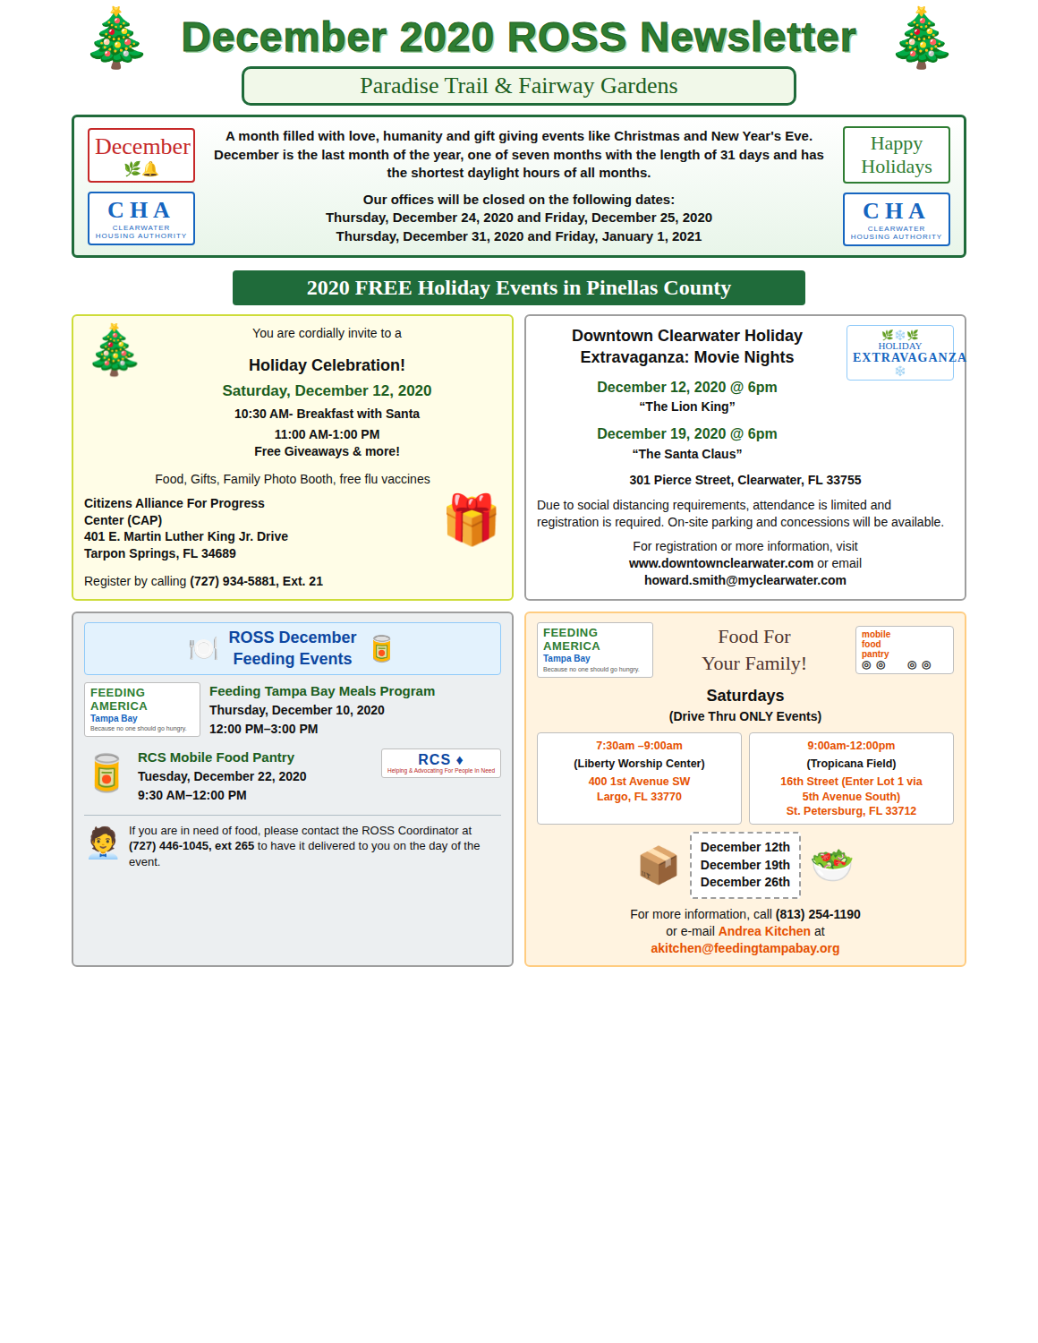🎄 🎄
December 2020 ROSS Newsletter
Paradise Trail & Fairway Gardens
December
🌿🔔
CHA
Clearwater Housing Authority
A month filled with love, humanity and gift giving events like Christmas and New Year's Eve. December is the last month of the year, one of seven months with the length of 31 days and has the shortest daylight hours of all months.
Our offices will be closed on the following dates:
Thursday, December 24, 2020 and Friday, December 25, 2020
Thursday, December 31, 2020 and Friday, January 1, 2021
Happy Holidays
CHA
Clearwater Housing Authority
2020 FREE Holiday Events in Pinellas County
🎄
You are cordially invite to a
Holiday Celebration!
Saturday, December 12, 2020
10:30 AM- Breakfast with Santa
11:00 AM-1:00 PM
Free Giveaways & more!
Food, Gifts, Family Photo Booth, free flu vaccines
Citizens Alliance For Progress
Center (CAP)
401 E. Martin Luther King Jr. Drive
Tarpon Springs, FL 34689
🎁
Register by calling (727) 934-5881, Ext. 21
Downtown Clearwater Holiday Extravaganza: Movie Nights
December 12, 2020 @ 6pm
“The Lion King”
December 19, 2020 @ 6pm
“The Santa Claus”
🌿❄️🌿
HOLIDAY
EXTRAVAGANZA
❄️
301 Pierce Street, Clearwater, FL 33755
Due to social distancing requirements, attendance is limited and registration is required. On-site parking and concessions will be available.
For registration or more information, visit
www.downtownclearwater.com or email
howard.smith@myclearwater.com
🍽️
ROSS December
Feeding Events
🥫
FEEDING
AMERICA
Tampa Bay
Because no one should go hungry.
Feeding Tampa Bay Meals Program
Thursday, December 10, 2020
12:00 PM–3:00 PM
🥫
RCS Mobile Food Pantry
Tuesday, December 22, 2020
9:30 AM–12:00 PM
RCS ♦
Helping & Advocating For People In Need
🧑‍💼
If you are in need of food, please contact the ROSS Coordinator at (727) 446-1045, ext 265 to have it delivered to you on the day of the event.
FEEDING
AMERICA
Tampa Bay
Because no one should go hungry.
Food For
Your Family!
mobile
food
pantry
◎◎ ◎◎
Saturdays
(Drive Thru ONLY Events)
7:30am –9:00am
(Liberty Worship Center)
400 1st Avenue SW
Largo, FL 33770
9:00am-12:00pm
(Tropicana Field)
16th Street (Enter Lot 1 via
5th Avenue South)
St. Petersburg, FL 33712
📦
December 12th
December 19th
December 26th
🥗
For more information, call (813) 254-1190
or e-mail Andrea Kitchen at
akitchen@feedingtampabay.org